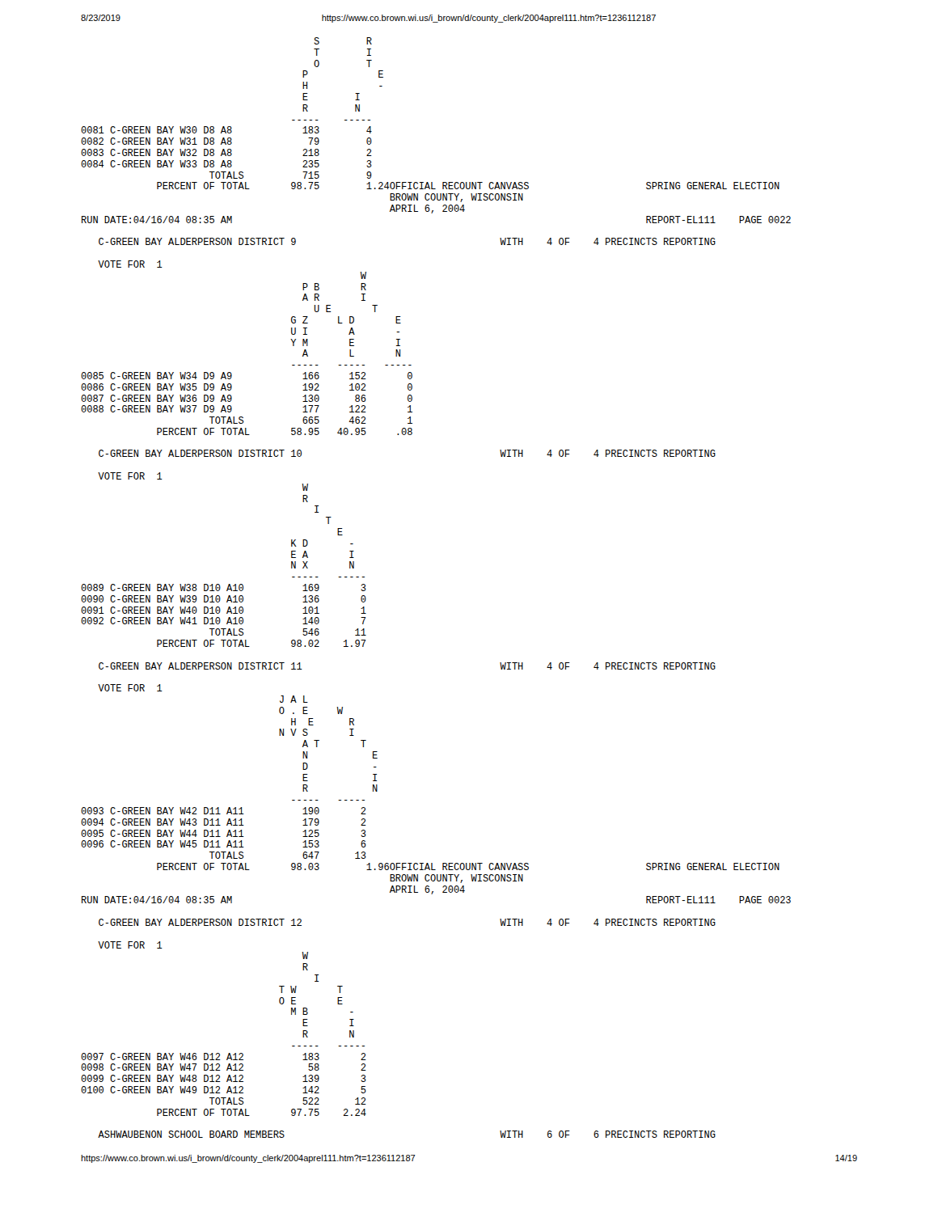8/23/2019 https://www.co.brown.wi.us/i_brown/d/county_clerk/2004aprel111.htm?t=1236112187
                                        S        R
                                        T        I
                                        O        T
                                      P            E
                                      H            -
                                      E        I
                                      R        N
                                    -----    -----
0081 C-GREEN BAY W30 D8 A8            183        4
0082 C-GREEN BAY W31 D8 A8             79        0
0083 C-GREEN BAY W32 D8 A8            218        2
0084 C-GREEN BAY W33 D8 A8            235        3
                      TOTALS          715        9
             PERCENT OF TOTAL       98.75        1.24OFFICIAL RECOUNT CANVASS                    SPRING GENERAL ELECTION
                                                     BROWN COUNTY, WISCONSIN
                                                     APRIL 6, 2004
RUN DATE:04/16/04 08:35 AM                                                                       REPORT-EL111    PAGE 0022

   C-GREEN BAY ALDERPERSON DISTRICT 9                                   WITH    4 OF    4 PRECINCTS REPORTING

   VOTE FOR  1
                                                W
                                      P B       R
                                      A R       I
                                        U E       T
                                    G Z     L D       E
                                    U I       A       -
                                    Y M       E       I
                                      A       L       N
                                    -----   -----   -----
0085 C-GREEN BAY W34 D9 A9            166     152       0
0086 C-GREEN BAY W35 D9 A9            192     102       0
0087 C-GREEN BAY W36 D9 A9            130      86       0
0088 C-GREEN BAY W37 D9 A9            177     122       1
                      TOTALS          665     462       1
             PERCENT OF TOTAL       58.95   40.95     .08

   C-GREEN BAY ALDERPERSON DISTRICT 10                                  WITH    4 OF    4 PRECINCTS REPORTING

   VOTE FOR  1
                                      W
                                      R
                                        I
                                          T
                                            E
                                    K D       -
                                    E A       I
                                    N X       N
                                    -----   -----
0089 C-GREEN BAY W38 D10 A10          169       3
0090 C-GREEN BAY W39 D10 A10          136       0
0091 C-GREEN BAY W40 D10 A10          101       1
0092 C-GREEN BAY W41 D10 A10          140       7
                      TOTALS          546      11
             PERCENT OF TOTAL       98.02    1.97

   C-GREEN BAY ALDERPERSON DISTRICT 11                                  WITH    4 OF    4 PRECINCTS REPORTING

   VOTE FOR  1
                                  J A L
                                  O . E     W
                                    H  E      R
                                  N V S       I
                                      A T       T
                                      N           E
                                      D           -
                                      E           I
                                      R           N
                                    -----   -----
0093 C-GREEN BAY W42 D11 A11          190       2
0094 C-GREEN BAY W43 D11 A11          179       2
0095 C-GREEN BAY W44 D11 A11          125       3
0096 C-GREEN BAY W45 D11 A11          153       6
                      TOTALS          647      13
             PERCENT OF TOTAL       98.03        1.96OFFICIAL RECOUNT CANVASS                    SPRING GENERAL ELECTION
                                                     BROWN COUNTY, WISCONSIN
                                                     APRIL 6, 2004
RUN DATE:04/16/04 08:35 AM                                                                       REPORT-EL111    PAGE 0023

   C-GREEN BAY ALDERPERSON DISTRICT 12                                  WITH    4 OF    4 PRECINCTS REPORTING

   VOTE FOR  1
                                      W
                                      R
                                        I
                                  T W       T
                                  O E       E
                                    M B       -
                                      E       I
                                      R       N
                                    -----   -----
0097 C-GREEN BAY W46 D12 A12          183       2
0098 C-GREEN BAY W47 D12 A12           58       2
0099 C-GREEN BAY W48 D12 A12          139       3
0100 C-GREEN BAY W49 D12 A12          142       5
                      TOTALS          522      12
             PERCENT OF TOTAL       97.75    2.24

   ASHWAUBENON SCHOOL BOARD MEMBERS                                     WITH    6 OF    6 PRECINCTS REPORTING
https://www.co.brown.wi.us/i_brown/d/county_clerk/2004aprel111.htm?t=1236112187 14/19